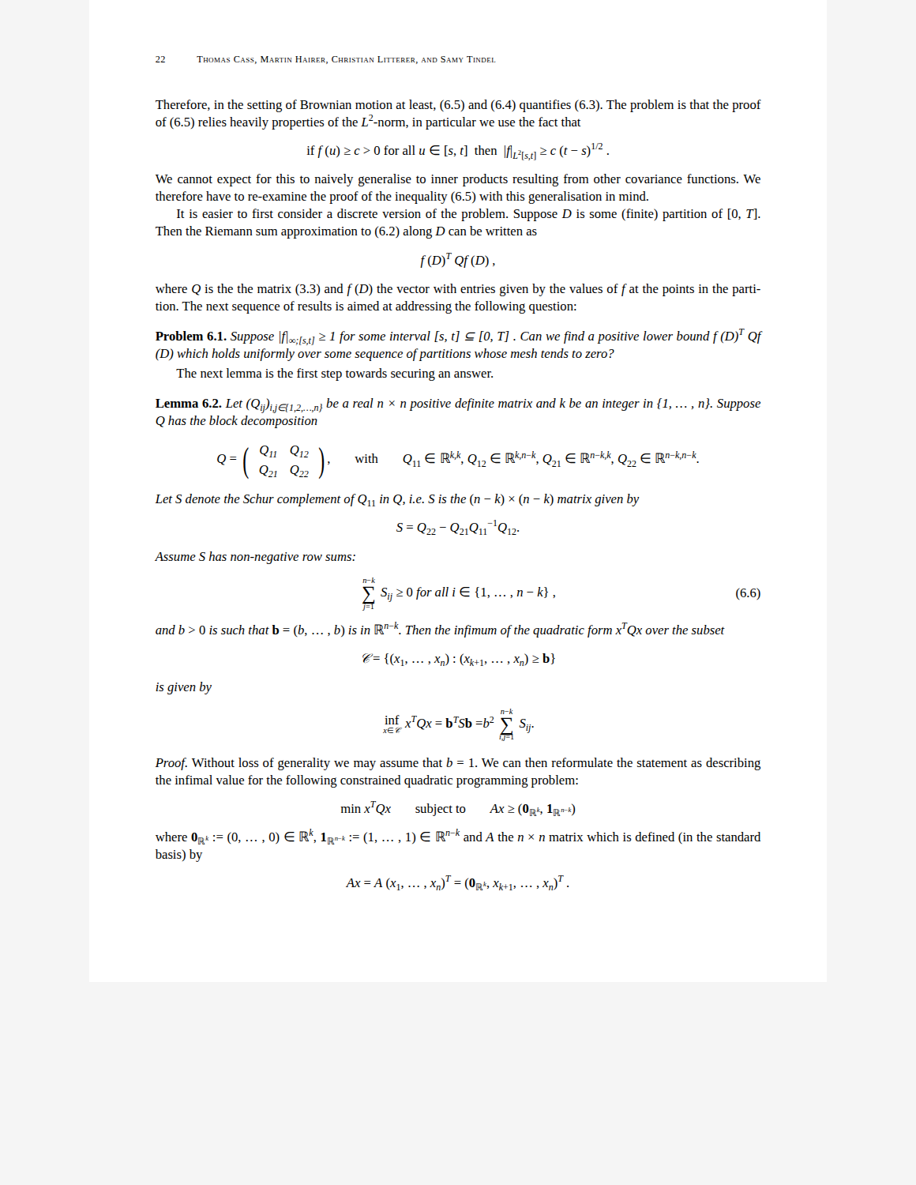22 Thomas Cass, Martin Hairer, Christian Litterer, and Samy Tindel
Therefore, in the setting of Brownian motion at least, (6.5) and (6.4) quantifies (6.3). The problem is that the proof of (6.5) relies heavily properties of the L2-norm, in particular we use the fact that
if f (u) ≥ c > 0 for all u ∈ [s, t] then |f|L2[s,t] ≥ c (t − s)1/2 .
We cannot expect for this to naively generalise to inner products resulting from other covariance functions. We therefore have to re-examine the proof of the inequality (6.5) with this generalisation in mind.
It is easier to first consider a discrete version of the problem. Suppose D is some (finite) partition of [0, T]. Then the Riemann sum approximation to (6.2) along D can be written as
f (D)T Qf (D) ,
where Q is the the matrix (3.3) and f (D) the vector with entries given by the values of f at the points in the partition. The next sequence of results is aimed at addressing the following question:
Problem 6.1. Suppose |f|∞;[s,t] ≥ 1 for some interval [s, t] ⊆ [0, T] . Can we find a positive lower bound f (D)T Qf (D) which holds uniformly over some sequence of partitions whose mesh tends to zero?
The next lemma is the first step towards securing an answer.
Lemma 6.2. Let (Qij)i,j∈{1,2,…,n} be a real n × n positive definite matrix and k be an integer in {1, … , n}. Suppose Q has the block decomposition
Q = (
| Q 11 | Q 12 |
| Q 21 | Q 22 |
), with Q11 ∈ ℝk,k, Q12 ∈ ℝk,n−k, Q21 ∈ ℝn−k,k, Q22 ∈ ℝn−k,n−k.
Let S denote the Schur complement of Q11 in Q, i.e. S is the (n − k) × (n − k) matrix given by
S = Q22 − Q21Q11−1Q12.
Assume S has non-negative row sums:
n−k∑j=1 Sij ≥ 0 for all i ∈ {1, … , n − k} ,
(6.6)
and b > 0 is such that b = (b, … , b) is in ℝn−k. Then the infimum of the quadratic form xTQx over the subset
𝒞 = {(x1, … , xn) : (xk+1, … , xn) ≥ b}
is given by
inf x∈𝒞 xTQx = bTSb =b2 n−k∑i,j=1 Sij.
Proof. Without loss of generality we may assume that b = 1. We can then reformulate the statement as describing the infimal value for the following constrained quadratic programming problem:
min xTQx subject to Ax ≥ (0ℝk, 1ℝn−k)
where 0ℝk := (0, … , 0) ∈ ℝk, 1ℝn−k := (1, … , 1) ∈ ℝn−k and A the n × n matrix which is defined (in the standard basis) by
Ax = A (x1, … , xn)T = (0ℝk, xk+1, … , xn)T .